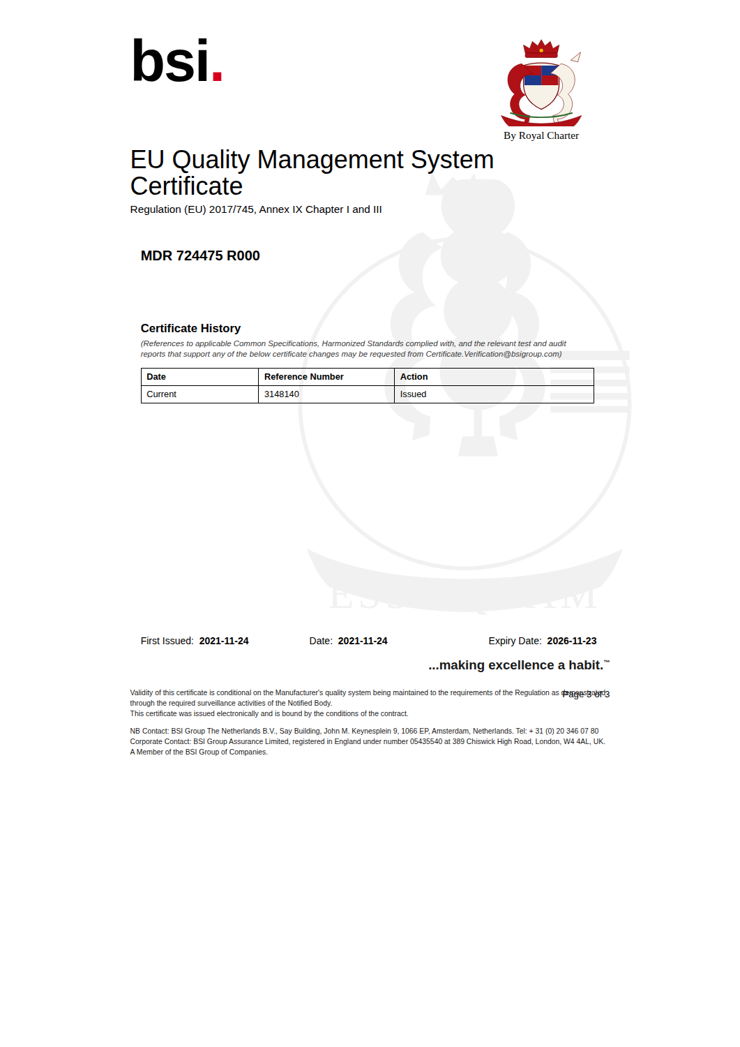ESSE QUAM
bsi.
By Royal Charter
EU Quality Management System Certificate
Regulation (EU) 2017/745, Annex IX Chapter I and III
MDR 724475 R000
Certificate History
(References to applicable Common Specifications, Harmonized Standards complied with, and the relevant test and audit reports that support any of the below certificate changes may be requested from Certificate.Verification@bsigroup.com)
| Date | Reference Number | Action |
| --- | --- | --- |
| Current | 3148140 | Issued |
First Issued: 2021-11-24
Date: 2021-11-24
Expiry Date: 2026-11-23
...making excellence a habit.™
Page 3 of 3
Validity of this certificate is conditional on the Manufacturer's quality system being maintained to the requirements of the Regulation as demonstrated through the required surveillance activities of the Notified Body.
This certificate was issued electronically and is bound by the conditions of the contract.
NB Contact: BSI Group The Netherlands B.V., Say Building, John M. Keynesplein 9, 1066 EP, Amsterdam, Netherlands. Tel: + 31 (0) 20 346 07 80
Corporate Contact: BSI Group Assurance Limited, registered in England under number 05435540 at 389 Chiswick High Road, London, W4 4AL, UK.
A Member of the BSI Group of Companies.